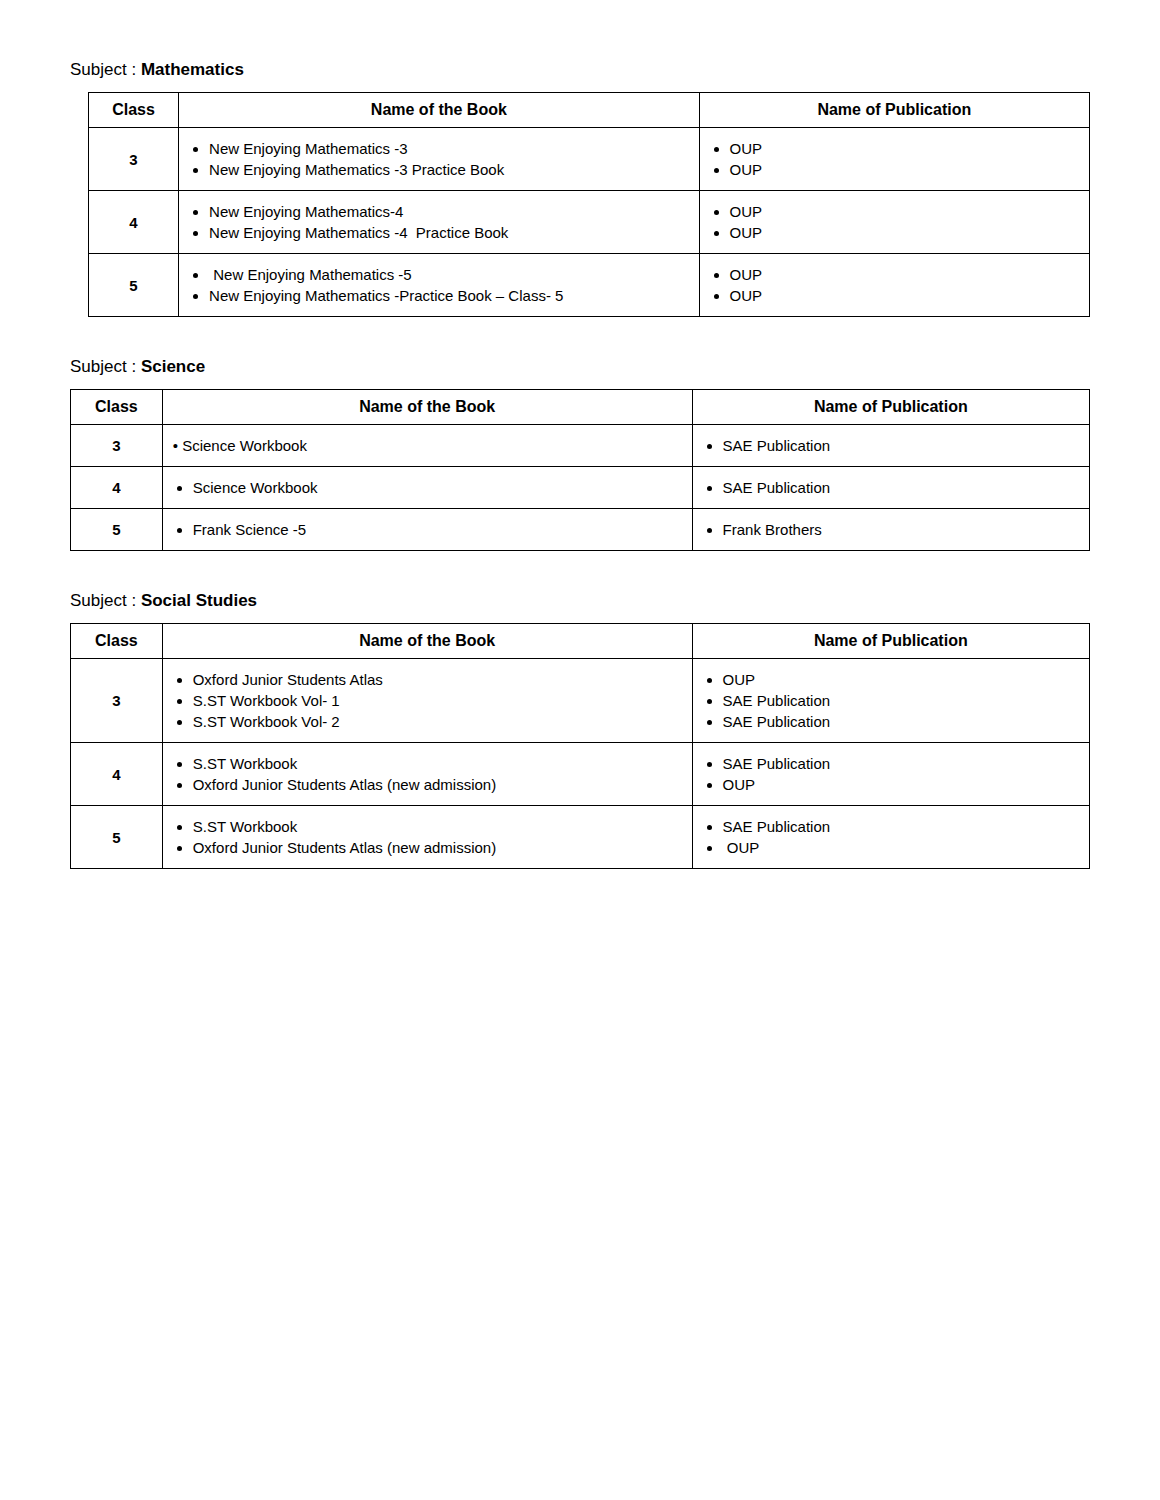Subject : Mathematics
| Class | Name of the Book | Name of Publication |
| --- | --- | --- |
| 3 | New Enjoying Mathematics -3 New Enjoying Mathematics -3 Practice Book | OUP OUP |
| 4 | New Enjoying Mathematics-4 New Enjoying Mathematics -4 Practice Book | OUP OUP |
| 5 | New Enjoying Mathematics -5 New Enjoying Mathematics -Practice Book – Class- 5 | OUP OUP |
Subject : Science
| Class | Name of the Book | Name of Publication |
| --- | --- | --- |
| 3 | Science Workbook | SAE Publication |
| 4 | Science Workbook | SAE Publication |
| 5 | Frank Science -5 | Frank Brothers |
Subject : Social Studies
| Class | Name of the Book | Name of Publication |
| --- | --- | --- |
| 3 | Oxford Junior Students Atlas S.ST Workbook Vol- 1 S.ST Workbook Vol- 2 | OUP SAE Publication SAE Publication |
| 4 | S.ST Workbook Oxford Junior Students Atlas (new admission) | SAE Publication OUP |
| 5 | S.ST Workbook Oxford Junior Students Atlas (new admission) | SAE Publication OUP |